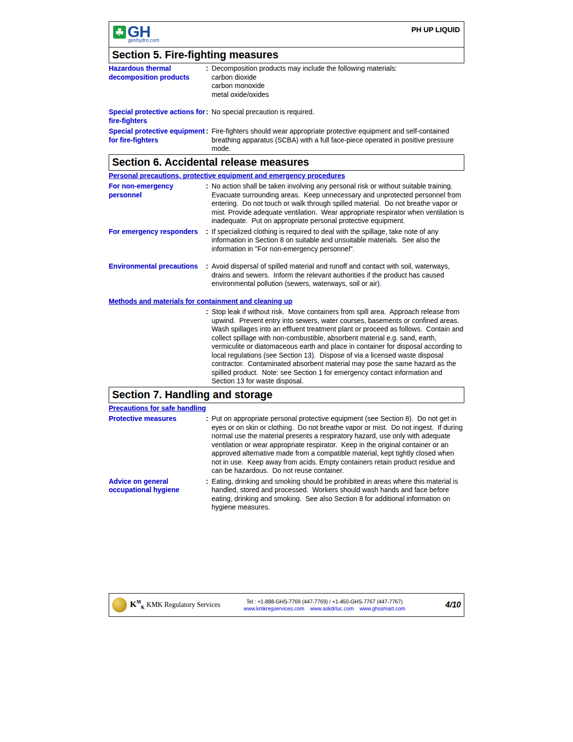☘GH
genhydro.com
PH UP LIQUID
Section 5. Fire-fighting measures
| Hazardous thermal decomposition products | : | Decomposition products may include the following materials: carbon dioxide carbon monoxide metal oxide/oxides |
| Special protective actions for fire-fighters | : | No special precaution is required. |
| Special protective equipment for fire-fighters | : | Fire-fighters should wear appropriate protective equipment and self-contained breathing apparatus (SCBA) with a full face-piece operated in positive pressure mode. |
Section 6. Accidental release measures
| Personal precautions, protective equipment and emergency procedures |
| For non-emergency personnel | : | No action shall be taken involving any personal risk or without suitable training. Evacuate surrounding areas. Keep unnecessary and unprotected personnel from entering. Do not touch or walk through spilled material. Do not breathe vapor or mist. Provide adequate ventilation. Wear appropriate respirator when ventilation is inadequate. Put on appropriate personal protective equipment. |
| For emergency responders | : | If specialized clothing is required to deal with the spillage, take note of any information in Section 8 on suitable and unsuitable materials. See also the information in "For non-emergency personnel". |
| Environmental precautions | : | Avoid dispersal of spilled material and runoff and contact with soil, waterways, drains and sewers. Inform the relevant authorities if the product has caused environmental pollution (sewers, waterways, soil or air). |
| Methods and materials for containment and cleaning up |
| | : | Stop leak if without risk. Move containers from spill area. Approach release from upwind. Prevent entry into sewers, water courses, basements or confined areas. Wash spillages into an effluent treatment plant or proceed as follows. Contain and collect spillage with non-combustible, absorbent material e.g. sand, earth, vermiculite or diatomaceous earth and place in container for disposal according to local regulations (see Section 13). Dispose of via a licensed waste disposal contractor. Contaminated absorbent material may pose the same hazard as the spilled product. Note: see Section 1 for emergency contact information and Section 13 for waste disposal. |
Section 7. Handling and storage
| Precautions for safe handling |
| Protective measures | : | Put on appropriate personal protective equipment (see Section 8). Do not get in eyes or on skin or clothing. Do not breathe vapor or mist. Do not ingest. If during normal use the material presents a respiratory hazard, use only with adequate ventilation or wear appropriate respirator. Keep in the original container or an approved alternative made from a compatible material, kept tightly closed when not in use. Keep away from acids. Empty containers retain product residue and can be hazardous. Do not reuse container. |
| Advice on general occupational hygiene | : | Eating, drinking and smoking should be prohibited in areas where this material is handled, stored and processed. Workers should wash hands and face before eating, drinking and smoking. See also Section 8 for additional information on hygiene measures. |
KMK KMK Regulatory Services
Tel : +1-888-GHS-7769 (447-7769) / +1-450-GHS-7767 (447-7767)
www.kmkregservices.com www.askdrluc.com www.ghssmart.com
4/10